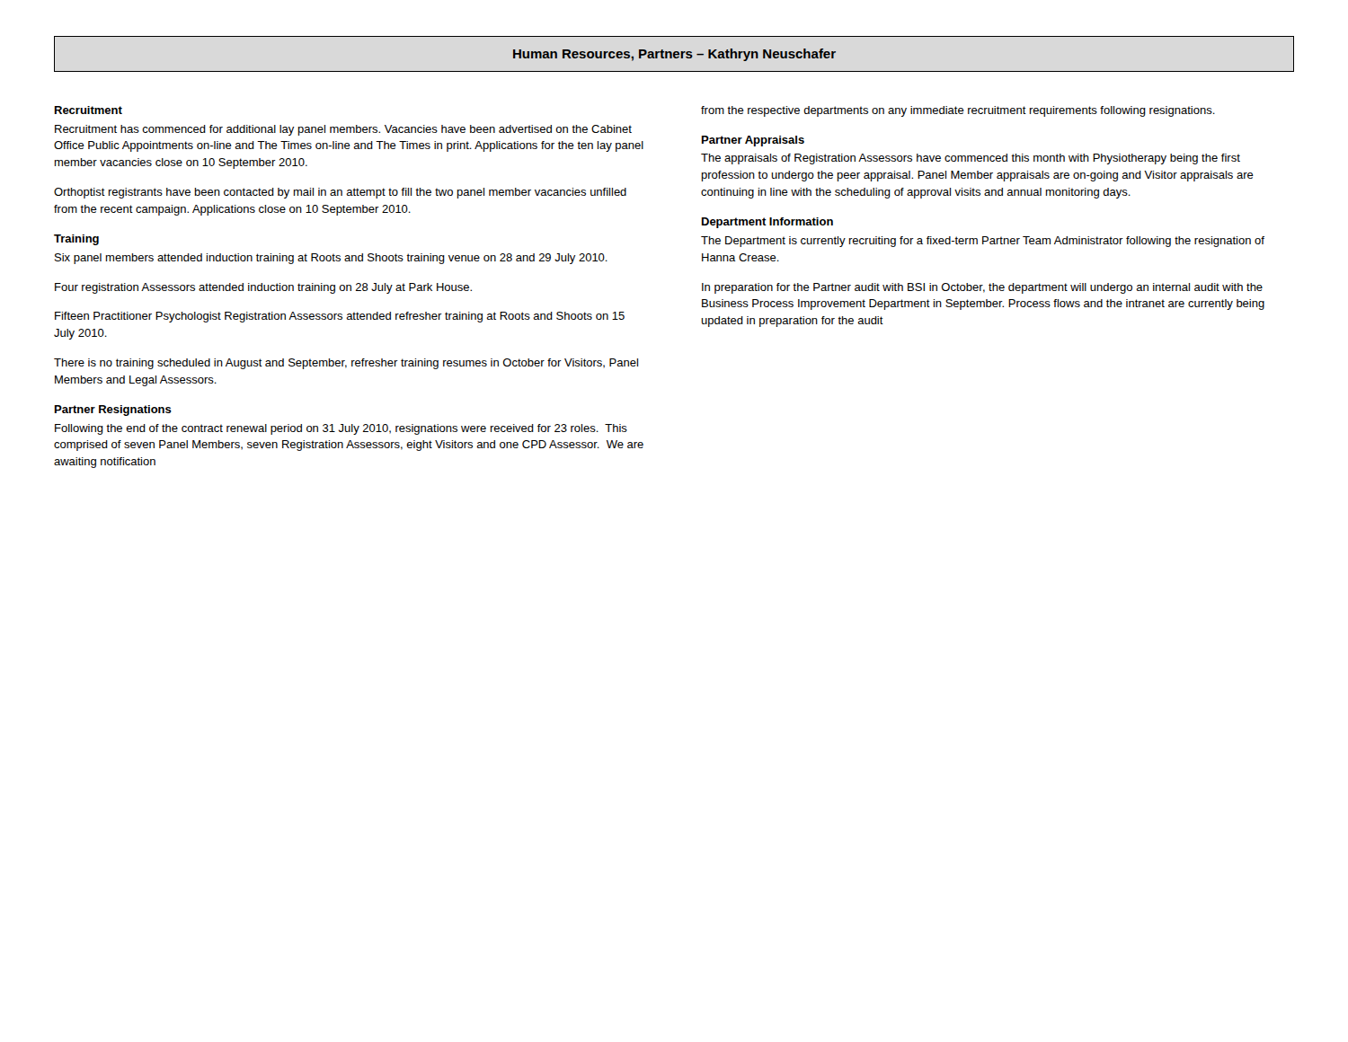Human Resources, Partners – Kathryn Neuschafer
Recruitment
Recruitment has commenced for additional lay panel members. Vacancies have been advertised on the Cabinet Office Public Appointments on-line and The Times on-line and The Times in print. Applications for the ten lay panel member vacancies close on 10 September 2010.
Orthoptist registrants have been contacted by mail in an attempt to fill the two panel member vacancies unfilled from the recent campaign. Applications close on 10 September 2010.
Training
Six panel members attended induction training at Roots and Shoots training venue on 28 and 29 July 2010.
Four registration Assessors attended induction training on 28 July at Park House.
Fifteen Practitioner Psychologist Registration Assessors attended refresher training at Roots and Shoots on 15 July 2010.
There is no training scheduled in August and September, refresher training resumes in October for Visitors, Panel Members and Legal Assessors.
Partner Resignations
Following the end of the contract renewal period on 31 July 2010, resignations were received for 23 roles. This comprised of seven Panel Members, seven Registration Assessors, eight Visitors and one CPD Assessor. We are awaiting notification
from the respective departments on any immediate recruitment requirements following resignations.
Partner Appraisals
The appraisals of Registration Assessors have commenced this month with Physiotherapy being the first profession to undergo the peer appraisal. Panel Member appraisals are on-going and Visitor appraisals are continuing in line with the scheduling of approval visits and annual monitoring days.
Department Information
The Department is currently recruiting for a fixed-term Partner Team Administrator following the resignation of Hanna Crease.
In preparation for the Partner audit with BSI in October, the department will undergo an internal audit with the Business Process Improvement Department in September. Process flows and the intranet are currently being updated in preparation for the audit